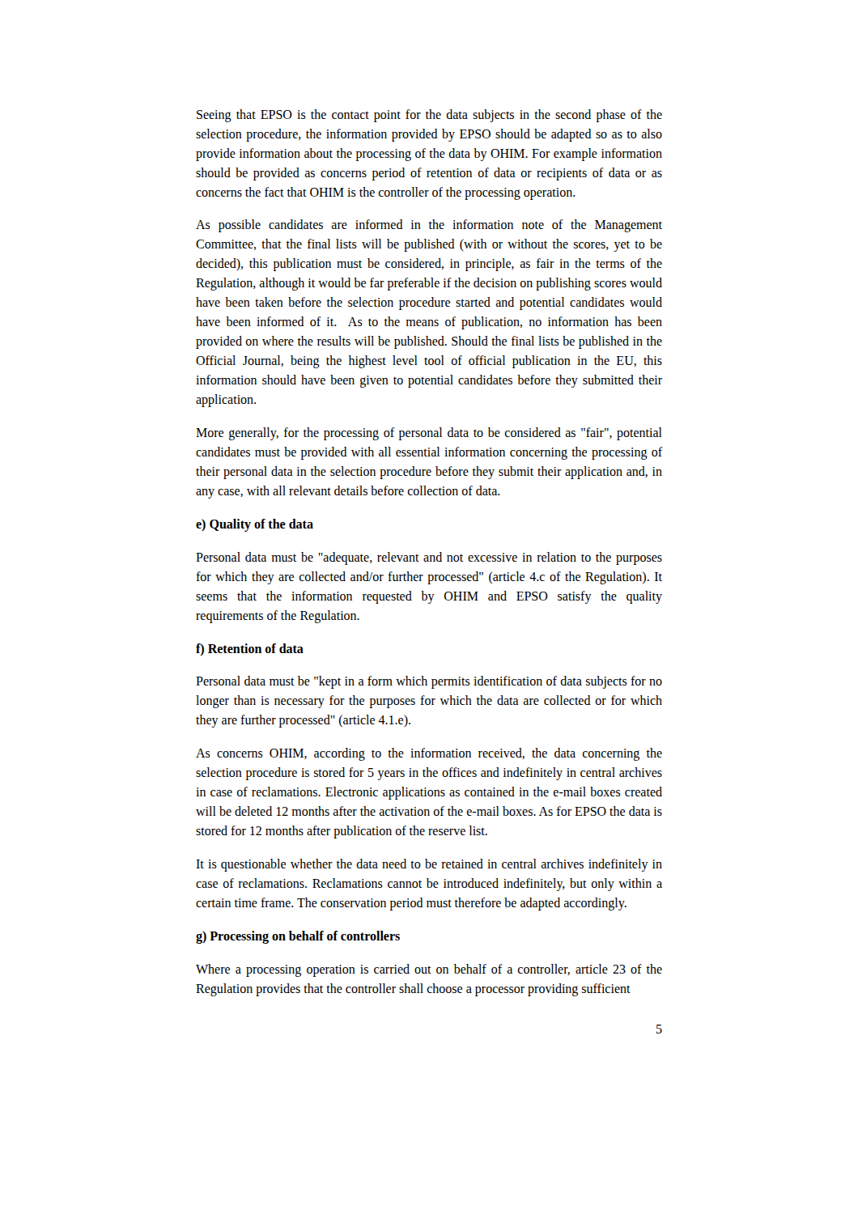Seeing that EPSO is the contact point for the data subjects in the second phase of the selection procedure, the information provided by EPSO should be adapted so as to also provide information about the processing of the data by OHIM. For example information should be provided as concerns period of retention of data or recipients of data or as concerns the fact that OHIM is the controller of the processing operation.
As possible candidates are informed in the information note of the Management Committee, that the final lists will be published (with or without the scores, yet to be decided), this publication must be considered, in principle, as fair in the terms of the Regulation, although it would be far preferable if the decision on publishing scores would have been taken before the selection procedure started and potential candidates would have been informed of it. As to the means of publication, no information has been provided on where the results will be published. Should the final lists be published in the Official Journal, being the highest level tool of official publication in the EU, this information should have been given to potential candidates before they submitted their application.
More generally, for the processing of personal data to be considered as "fair", potential candidates must be provided with all essential information concerning the processing of their personal data in the selection procedure before they submit their application and, in any case, with all relevant details before collection of data.
e) Quality of the data
Personal data must be "adequate, relevant and not excessive in relation to the purposes for which they are collected and/or further processed" (article 4.c of the Regulation). It seems that the information requested by OHIM and EPSO satisfy the quality requirements of the Regulation.
f) Retention of data
Personal data must be "kept in a form which permits identification of data subjects for no longer than is necessary for the purposes for which the data are collected or for which they are further processed" (article 4.1.e).
As concerns OHIM, according to the information received, the data concerning the selection procedure is stored for 5 years in the offices and indefinitely in central archives in case of reclamations. Electronic applications as contained in the e-mail boxes created will be deleted 12 months after the activation of the e-mail boxes. As for EPSO the data is stored for 12 months after publication of the reserve list.
It is questionable whether the data need to be retained in central archives indefinitely in case of reclamations. Reclamations cannot be introduced indefinitely, but only within a certain time frame. The conservation period must therefore be adapted accordingly.
g) Processing on behalf of controllers
Where a processing operation is carried out on behalf of a controller, article 23 of the Regulation provides that the controller shall choose a processor providing sufficient
5